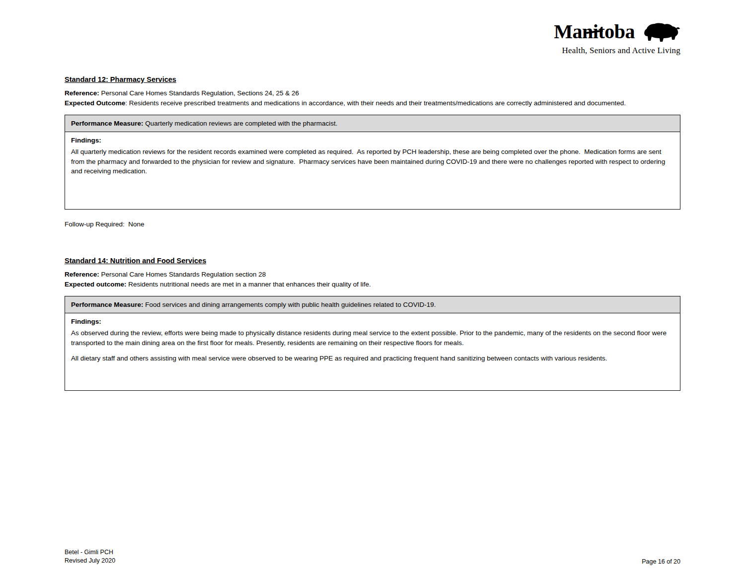Manitoba
Health, Seniors and Active Living
Standard 12: Pharmacy Services
Reference: Personal Care Homes Standards Regulation, Sections 24, 25 & 26
Expected Outcome: Residents receive prescribed treatments and medications in accordance, with their needs and their treatments/medications are correctly administered and documented.
Performance Measure: Quarterly medication reviews are completed with the pharmacist.
Findings:
All quarterly medication reviews for the resident records examined were completed as required. As reported by PCH leadership, these are being completed over the phone. Medication forms are sent from the pharmacy and forwarded to the physician for review and signature. Pharmacy services have been maintained during COVID-19 and there were no challenges reported with respect to ordering and receiving medication.
Follow-up Required: None
Standard 14: Nutrition and Food Services
Reference: Personal Care Homes Standards Regulation section 28
Expected outcome: Residents nutritional needs are met in a manner that enhances their quality of life.
Performance Measure: Food services and dining arrangements comply with public health guidelines related to COVID-19.
Findings:
As observed during the review, efforts were being made to physically distance residents during meal service to the extent possible. Prior to the pandemic, many of the residents on the second floor were transported to the main dining area on the first floor for meals. Presently, residents are remaining on their respective floors for meals.
All dietary staff and others assisting with meal service were observed to be wearing PPE as required and practicing frequent hand sanitizing between contacts with various residents.
Betel - Gimli PCH
Revised July 2020
Page 16 of 20